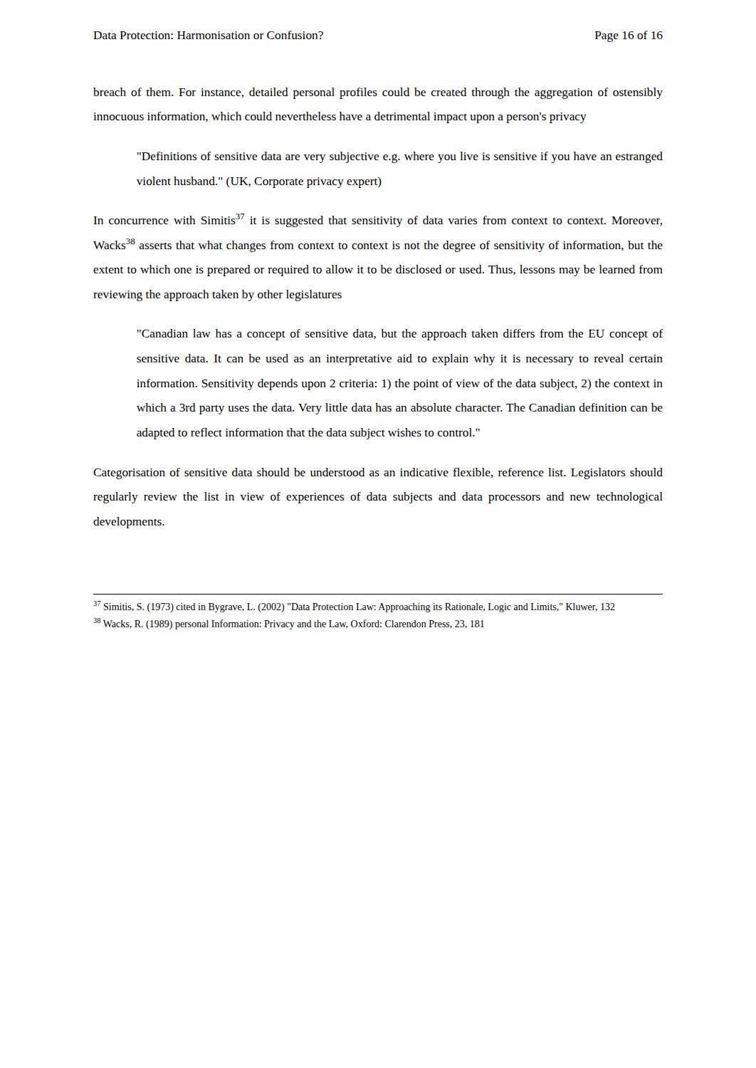Data Protection: Harmonisation or Confusion?
Page 16 of 16
breach of them. For instance, detailed personal profiles could be created through the aggregation of ostensibly innocuous information, which could nevertheless have a detrimental impact upon a person's privacy
"Definitions of sensitive data are very subjective e.g. where you live is sensitive if you have an estranged violent husband." (UK, Corporate privacy expert)
In concurrence with Simitis37 it is suggested that sensitivity of data varies from context to context. Moreover, Wacks38 asserts that what changes from context to context is not the degree of sensitivity of information, but the extent to which one is prepared or required to allow it to be disclosed or used. Thus, lessons may be learned from reviewing the approach taken by other legislatures
"Canadian law has a concept of sensitive data, but the approach taken differs from the EU concept of sensitive data. It can be used as an interpretative aid to explain why it is necessary to reveal certain information. Sensitivity depends upon 2 criteria: 1) the point of view of the data subject, 2) the context in which a 3rd party uses the data. Very little data has an absolute character. The Canadian definition can be adapted to reflect information that the data subject wishes to control."
Categorisation of sensitive data should be understood as an indicative flexible, reference list. Legislators should regularly review the list in view of experiences of data subjects and data processors and new technological developments.
37 Simitis, S. (1973) cited in Bygrave, L. (2002) "Data Protection Law: Approaching its Rationale, Logic and Limits," Kluwer, 132
38 Wacks, R. (1989) personal Information: Privacy and the Law, Oxford: Clarendon Press, 23, 181